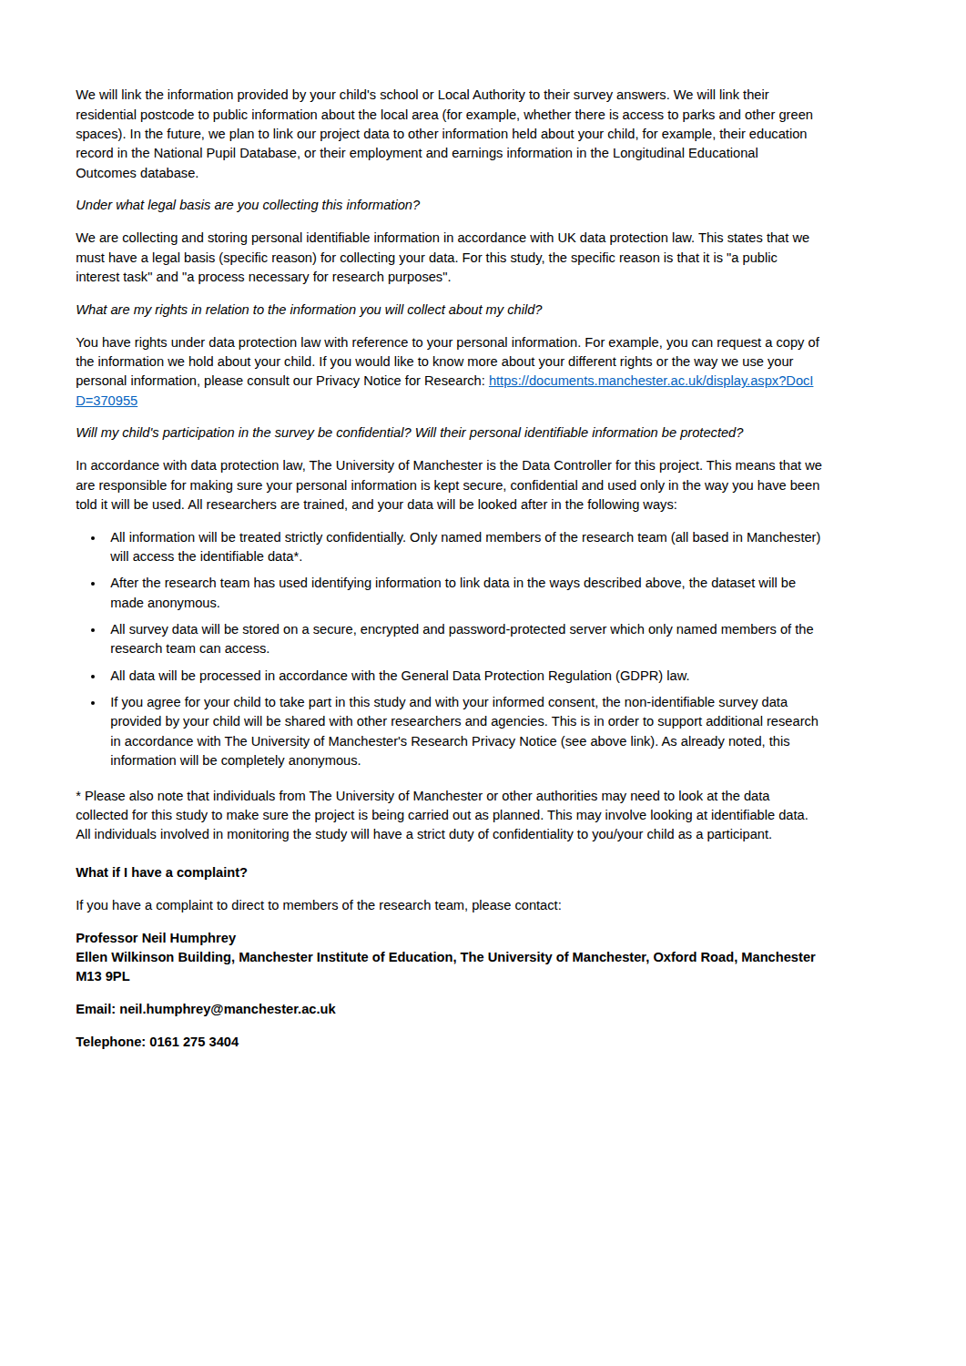We will link the information provided by your child's school or Local Authority to their survey answers. We will link their residential postcode to public information about the local area (for example, whether there is access to parks and other green spaces). In the future, we plan to link our project data to other information held about your child, for example, their education record in the National Pupil Database, or their employment and earnings information in the Longitudinal Educational Outcomes database.
Under what legal basis are you collecting this information?
We are collecting and storing personal identifiable information in accordance with UK data protection law. This states that we must have a legal basis (specific reason) for collecting your data. For this study, the specific reason is that it is "a public interest task" and "a process necessary for research purposes".
What are my rights in relation to the information you will collect about my child?
You have rights under data protection law with reference to your personal information. For example, you can request a copy of the information we hold about your child. If you would like to know more about your different rights or the way we use your personal information, please consult our Privacy Notice for Research: https://documents.manchester.ac.uk/display.aspx?DocID=370955
Will my child's participation in the survey be confidential? Will their personal identifiable information be protected?
In accordance with data protection law, The University of Manchester is the Data Controller for this project. This means that we are responsible for making sure your personal information is kept secure, confidential and used only in the way you have been told it will be used. All researchers are trained, and your data will be looked after in the following ways:
All information will be treated strictly confidentially. Only named members of the research team (all based in Manchester) will access the identifiable data*.
After the research team has used identifying information to link data in the ways described above, the dataset will be made anonymous.
All survey data will be stored on a secure, encrypted and password-protected server which only named members of the research team can access.
All data will be processed in accordance with the General Data Protection Regulation (GDPR) law.
If you agree for your child to take part in this study and with your informed consent, the non-identifiable survey data provided by your child will be shared with other researchers and agencies. This is in order to support additional research in accordance with The University of Manchester's Research Privacy Notice (see above link). As already noted, this information will be completely anonymous.
* Please also note that individuals from The University of Manchester or other authorities may need to look at the data collected for this study to make sure the project is being carried out as planned. This may involve looking at identifiable data. All individuals involved in monitoring the study will have a strict duty of confidentiality to you/your child as a participant.
What if I have a complaint?
If you have a complaint to direct to members of the research team, please contact:
Professor Neil Humphrey
Ellen Wilkinson Building, Manchester Institute of Education, The University of Manchester, Oxford Road, Manchester M13 9PL
Email: neil.humphrey@manchester.ac.uk
Telephone: 0161 275 3404